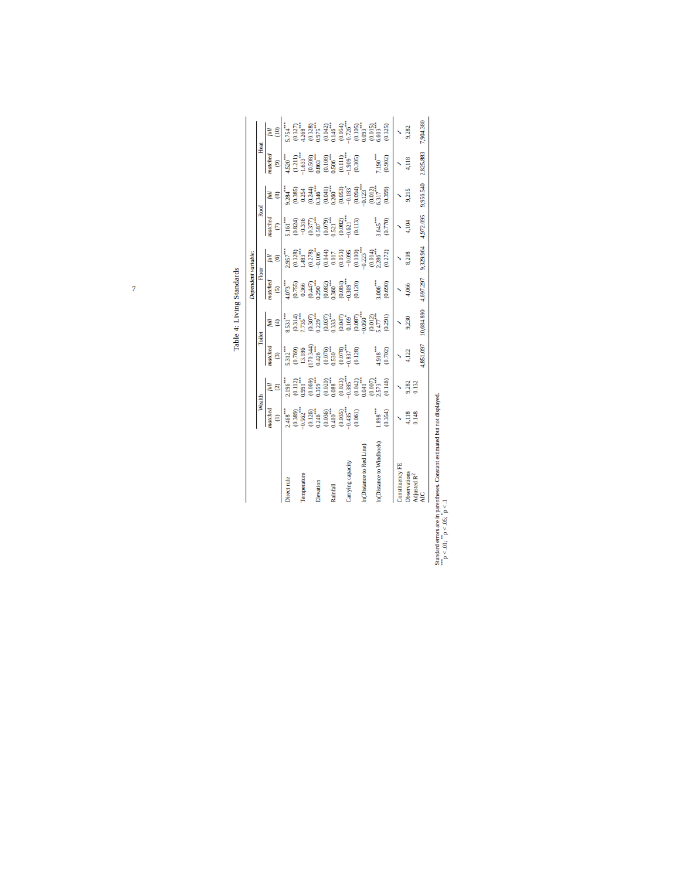7
Table 4: Living Standards
| | Dependent variable: |
| | Wealth | Toilet | Floor | Roof | Heat |
| | matched | full | matched | full | matched | full | matched | full | matched | full |
| | (1) | (2) | (3) | (4) | (5) | (6) | (7) | (8) | (9) | (10) |
| Direct rule | 2.468 *** | 2.196 *** | 5.312 *** | 8.531 *** | 4.073 *** | 2.957 *** | 5.161 *** | 9.284 *** | 4.520 *** | 5.754 *** |
| | (0.389) | (0.112) | (0.769) | (0.314) | (0.755) | (0.328) | (0.824) | (0.385) | (1.211) | (0.327) |
| Temperature | −0.562 *** | 0.991 *** | 13.186 | 7.735 *** | 0.366 | 1.483 *** | −0.316 | 0.254 | −1.633 *** | 4.268 *** |
| | (0.126) | (0.069) | (170.344) | (0.307) | (0.447) | (0.278) | (0.377) | (0.244) | (0.508) | (0.328) |
| Elevation | 0.246 *** | 0.359 *** | 0.426 *** | 0.229 *** | 0.290 *** | −0.106 ** | 0.587 *** | 0.346 *** | 0.863 *** | 0.975 *** |
| | (0.036) | (0.020) | (0.076) | (0.037) | (0.082) | (0.044) | (0.079) | (0.041) | (0.108) | (0.042) |
| Rainfall | 0.400 *** | 0.088 *** | 0.530 *** | 0.333 *** | 0.360 *** | 0.017 | 0.521 *** | 0.260 *** | 0.506 *** | 0.146 *** |
| | (0.035) | (0.023) | (0.078) | (0.047) | (0.084) | (0.053) | (0.082) | (0.053) | (0.111) | (0.054) |
| Carrying capacity | −0.435 *** | −0.385 *** | −0.837 *** | 0.169 * | −0.369 *** | −0.095 | −0.621 *** | −0.183 * | −1.909 *** | −0.726 *** |
| | (0.061) | (0.042) | (0.128) | (0.087) | (0.120) | (0.100) | (0.113) | (0.094) | (0.305) | (0.105) |
| ln(Distance to Red Line) | | 0.041 *** | | −0.050 *** | | −0.223 *** | | −0.123 *** | | 0.093 *** |
| | | (0.007) | | (0.012) | | (0.014) | | (0.012) | | (0.015) |
| ln(Distance to Windhoek) | 1.898 *** | 2.573 *** | 4.918 *** | 5.477 *** | 3.006 *** | 2.286 *** | 3.645 *** | 6.317 *** | 7.190 *** | 6.603 *** |
| | (0.354) | (0.146) | (0.702) | (0.291) | (0.690) | (0.272) | (0.770) | (0.399) | (0.902) | (0.325) |
| Constituency FE | ✓ | ✓ | ✓ | ✓ | ✓ | ✓ | ✓ | ✓ | ✓ | ✓ |
| Observations | 4,118 | 9,282 | 4,122 | 9,230 | 4,066 | 8,208 | 4,104 | 9,215 | 4,118 | 9,282 |
| Adjusted R 2 | 0.148 | 0.132 | | | | | | | | |
| AIC | | | 4,851.097 | 10,684.890 | 4,697.297 | 9,329.964 | 4,972.095 | 9,956.540 | 2,825.883 | 7,904.380 |
Standard errors are in parentheses. Constant estimated but not displayed.
***p < .01; **p < .05; *p < .1